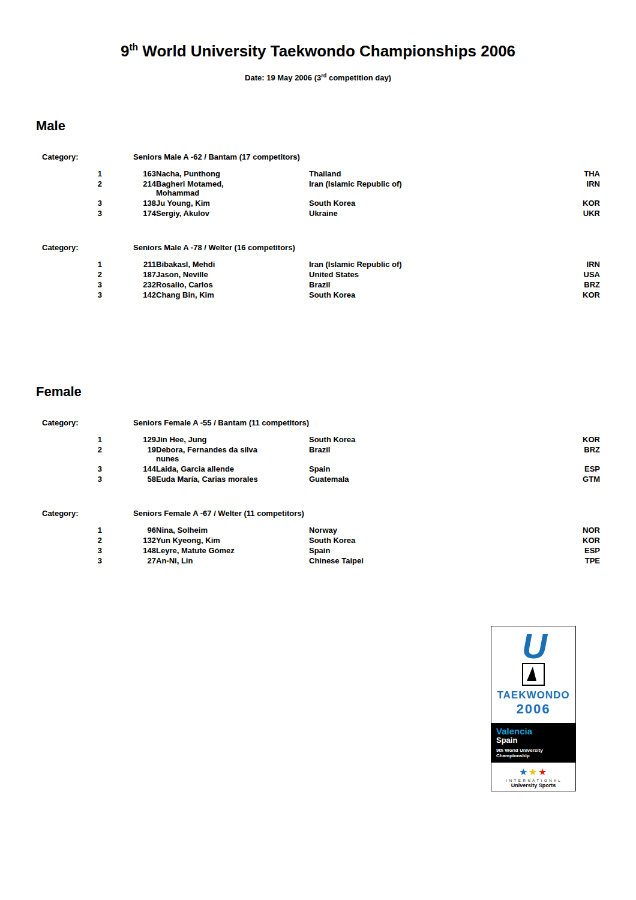9th World University Taekwondo Championships 2006
Date: 19 May 2006 (3rd competition day)
Male
| Category: | Seniors Male A -62 / Bantam (17 competitors) |
| 1 | 163 | Nacha, Punthong | Thailand | THA |
| 2 | 214 | Bagheri Motamed, Mohammad | Iran (Islamic Republic of) | IRN |
| 3 | 138 | Ju Young, Kim | South Korea | KOR |
| 3 | 174 | Sergiy, Akulov | Ukraine | UKR |
| Category: | Seniors Male A -78 / Welter (16 competitors) |
| 1 | 211 | Bibakasl, Mehdi | Iran (Islamic Republic of) | IRN |
| 2 | 187 | Jason, Neville | United States | USA |
| 3 | 232 | Rosalio, Carlos | Brazil | BRZ |
| 3 | 142 | Chang Bin, Kim | South Korea | KOR |
Female
| Category: | Seniors Female A -55 / Bantam (11 competitors) |
| 1 | 129 | Jin Hee, Jung | South Korea | KOR |
| 2 | 19 | Debora, Fernandes da silva nunes | Brazil | BRZ |
| 3 | 144 | Laida, Garcia allende | Spain | ESP |
| 3 | 58 | Euda María, Carias morales | Guatemala | GTM |
| Category: | Seniors Female A -67 / Welter (11 competitors) |
| 1 | 96 | Nina, Solheim | Norway | NOR |
| 2 | 132 | Yun Kyeong, Kim | South Korea | KOR |
| 3 | 148 | Leyre, Matute Gómez | Spain | ESP |
| 3 | 27 | An-Ni, Lin | Chinese Taipei | TPE |
U
TAEKWONDO
2006
Valencia
Spain
9th World University
Championship
★★★
I N T E R N A T I O N A L
University Sports